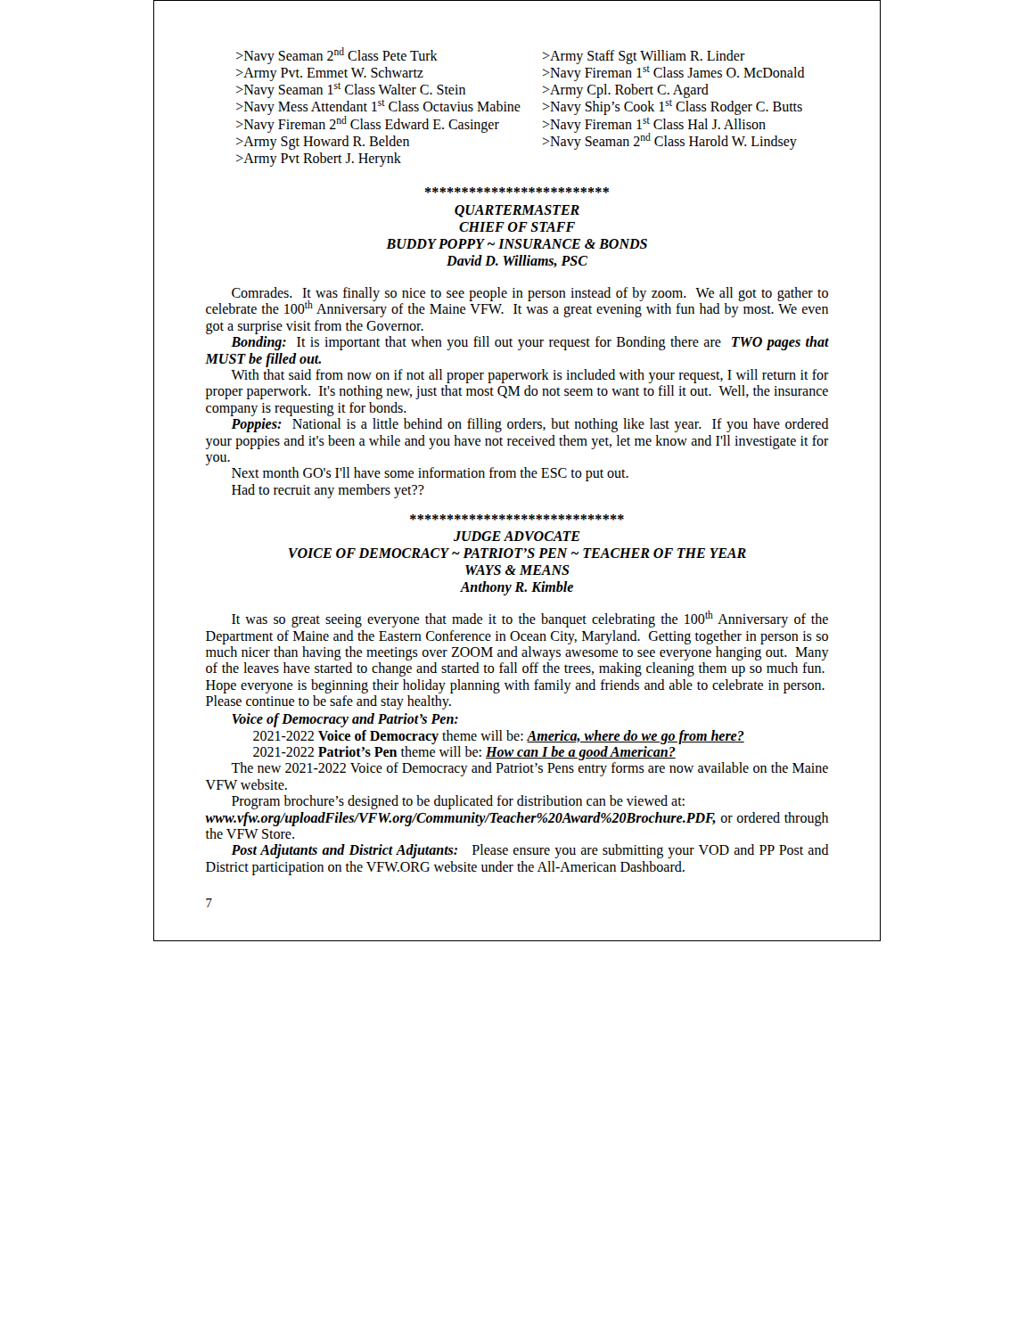| >Navy Seaman 2 nd Class Pete Turk | >Army Staff Sgt William R. Linder |
| >Army Pvt. Emmet W. Schwartz | >Navy Fireman 1 st Class James O. McDonald |
| >Navy Seaman 1 st Class Walter C. Stein | >Army Cpl. Robert C. Agard |
| >Navy Mess Attendant 1 st Class Octavius Mabine | >Navy Ship’s Cook 1 st Class Rodger C. Butts |
| >Navy Fireman 2 nd Class Edward E. Casinger | >Navy Fireman 1 st Class Hal J. Allison |
| >Army Sgt Howard R. Belden | >Navy Seaman 2 nd Class Harold W. Lindsey |
| >Army Pvt Robert J. Herynk | |
*************************
QUARTERMASTER
CHIEF OF STAFF
BUDDY POPPY ~ INSURANCE & BONDS
David D. Williams, PSC
Comrades. It was finally so nice to see people in person instead of by zoom. We all got to gather to celebrate the 100th Anniversary of the Maine VFW. It was a great evening with fun had by most. We even got a surprise visit from the Governor.
Bonding: It is important that when you fill out your request for Bonding there are TWO pages that MUST be filled out.
With that said from now on if not all proper paperwork is included with your request, I will return it for proper paperwork. It's nothing new, just that most QM do not seem to want to fill it out. Well, the insurance company is requesting it for bonds.
Poppies: National is a little behind on filling orders, but nothing like last year. If you have ordered your poppies and it's been a while and you have not received them yet, let me know and I'll investigate it for you.
Next month GO's I'll have some information from the ESC to put out.
Had to recruit any members yet??
*****************************
JUDGE ADVOCATE
VOICE OF DEMOCRACY ~ PATRIOT’S PEN ~ TEACHER OF THE YEAR
WAYS & MEANS
Anthony R. Kimble
It was so great seeing everyone that made it to the banquet celebrating the 100th Anniversary of the Department of Maine and the Eastern Conference in Ocean City, Maryland. Getting together in person is so much nicer than having the meetings over ZOOM and always awesome to see everyone hanging out. Many of the leaves have started to change and started to fall off the trees, making cleaning them up so much fun. Hope everyone is beginning their holiday planning with family and friends and able to celebrate in person. Please continue to be safe and stay healthy.
Voice of Democracy and Patriot’s Pen:
2021-2022 Voice of Democracy theme will be: America, where do we go from here?
2021-2022 Patriot’s Pen theme will be: How can I be a good American?
The new 2021-2022 Voice of Democracy and Patriot’s Pens entry forms are now available on the Maine VFW website.
Program brochure’s designed to be duplicated for distribution can be viewed at:
www.vfw.org/uploadFiles/VFW.org/Community/Teacher%20Award%20Brochure.PDF, or ordered through the VFW Store.
Post Adjutants and District Adjutants: Please ensure you are submitting your VOD and PP Post and District participation on the VFW.ORG website under the All-American Dashboard.
7